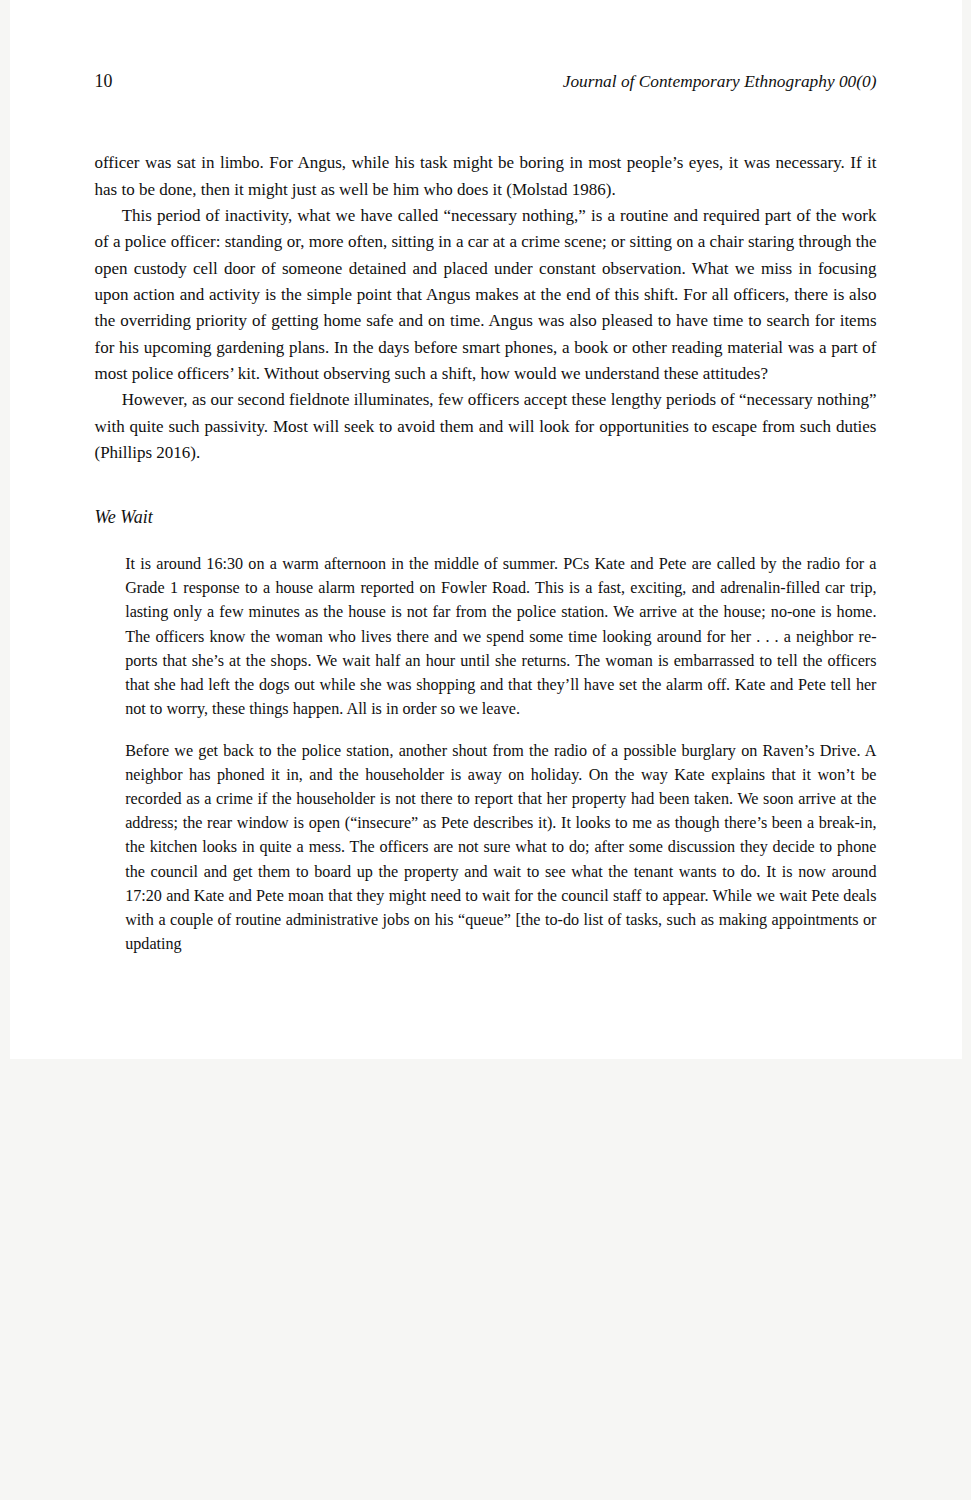10 Journal of Contemporary Ethnography 00(0)
officer was sat in limbo. For Angus, while his task might be boring in most people’s eyes, it was necessary. If it has to be done, then it might just as well be him who does it (Molstad 1986).
This period of inactivity, what we have called “necessary nothing,” is a routine and required part of the work of a police officer: standing or, more often, sitting in a car at a crime scene; or sitting on a chair staring through the open custody cell door of someone detained and placed under constant observation. What we miss in focusing upon action and activity is the simple point that Angus makes at the end of this shift. For all officers, there is also the overriding priority of getting home safe and on time. Angus was also pleased to have time to search for items for his upcoming gardening plans. In the days before smart phones, a book or other reading material was a part of most police officers’ kit. Without observing such a shift, how would we understand these attitudes?
However, as our second fieldnote illuminates, few officers accept these lengthy periods of “necessary nothing” with quite such passivity. Most will seek to avoid them and will look for opportunities to escape from such duties (Phillips 2016).
We Wait
It is around 16:30 on a warm afternoon in the middle of summer. PCs Kate and Pete are called by the radio for a Grade 1 response to a house alarm reported on Fowler Road. This is a fast, exciting, and adrenalin-filled car trip, lasting only a few minutes as the house is not far from the police station. We arrive at the house; no-one is home. The officers know the woman who lives there and we spend some time looking around for her . . . a neighbor reports that she’s at the shops. We wait half an hour until she returns. The woman is embarrassed to tell the officers that she had left the dogs out while she was shopping and that they’ll have set the alarm off. Kate and Pete tell her not to worry, these things happen. All is in order so we leave.
Before we get back to the police station, another shout from the radio of a possible burglary on Raven’s Drive. A neighbor has phoned it in, and the householder is away on holiday. On the way Kate explains that it won’t be recorded as a crime if the householder is not there to report that her property had been taken. We soon arrive at the address; the rear window is open (“insecure” as Pete describes it). It looks to me as though there’s been a break-in, the kitchen looks in quite a mess. The officers are not sure what to do; after some discussion they decide to phone the council and get them to board up the property and wait to see what the tenant wants to do. It is now around 17:20 and Kate and Pete moan that they might need to wait for the council staff to appear. While we wait Pete deals with a couple of routine administrative jobs on his “queue” [the to-do list of tasks, such as making appointments or updating